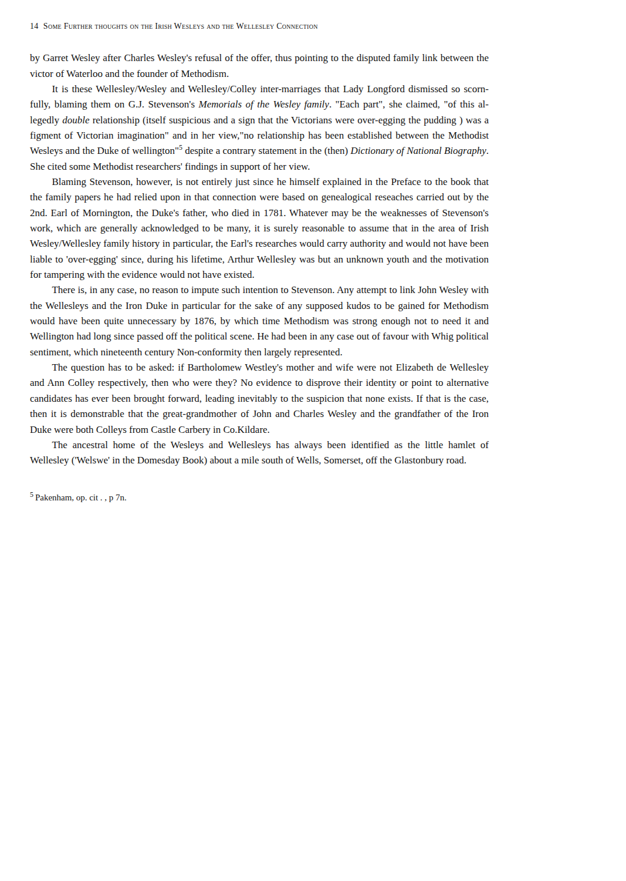14 Some Further thoughts on the Irish Wesleys and the Wellesley Connection
by Garret Wesley after Charles Wesley's refusal of the offer, thus pointing to the disputed family link between the victor of Waterloo and the founder of Methodism.
It is these Wellesley/Wesley and Wellesley/Colley inter-marriages that Lady Longford dismissed so scornfully, blaming them on G.J. Stevenson's Memorials of the Wesley family. "Each part", she claimed, "of this allegedly double relationship (itself suspicious and a sign that the Victorians were over-egging the pudding ) was a figment of Victorian imagination" and in her view,"no relationship has been established between the Methodist Wesleys and the Duke of wellington"5 despite a contrary statement in the (then) Dictionary of National Biography. She cited some Methodist researchers' findings in support of her view.
Blaming Stevenson, however, is not entirely just since he himself explained in the Preface to the book that the family papers he had relied upon in that connection were based on genealogical reseaches carried out by the 2nd. Earl of Mornington, the Duke's father, who died in 1781. Whatever may be the weaknesses of Stevenson's work, which are generally acknowledged to be many, it is surely reasonable to assume that in the area of Irish Wesley/Wellesley family history in particular, the Earl's researches would carry authority and would not have been liable to 'over-egging' since, during his lifetime, Arthur Wellesley was but an unknown youth and the motivation for tampering with the evidence would not have existed.
There is, in any case, no reason to impute such intention to Stevenson. Any attempt to link John Wesley with the Wellesleys and the Iron Duke in particular for the sake of any supposed kudos to be gained for Methodism would have been quite unnecessary by 1876, by which time Methodism was strong enough not to need it and Wellington had long since passed off the political scene. He had been in any case out of favour with Whig political sentiment, which nineteenth century Non-conformity then largely represented.
The question has to be asked: if Bartholomew Westley's mother and wife were not Elizabeth de Wellesley and Ann Colley respectively, then who were they? No evidence to disprove their identity or point to alternative candidates has ever been brought forward, leading inevitably to the suspicion that none exists. If that is the case, then it is demonstrable that the great-grandmother of John and Charles Wesley and the grandfather of the Iron Duke were both Colleys from Castle Carbery in Co.Kildare.
The ancestral home of the Wesleys and Wellesleys has always been identified as the little hamlet of Wellesley ('Welswe' in the Domesday Book) about a mile south of Wells, Somerset, off the Glastonbury road.
5 Pakenham, op. cit . , p 7n.